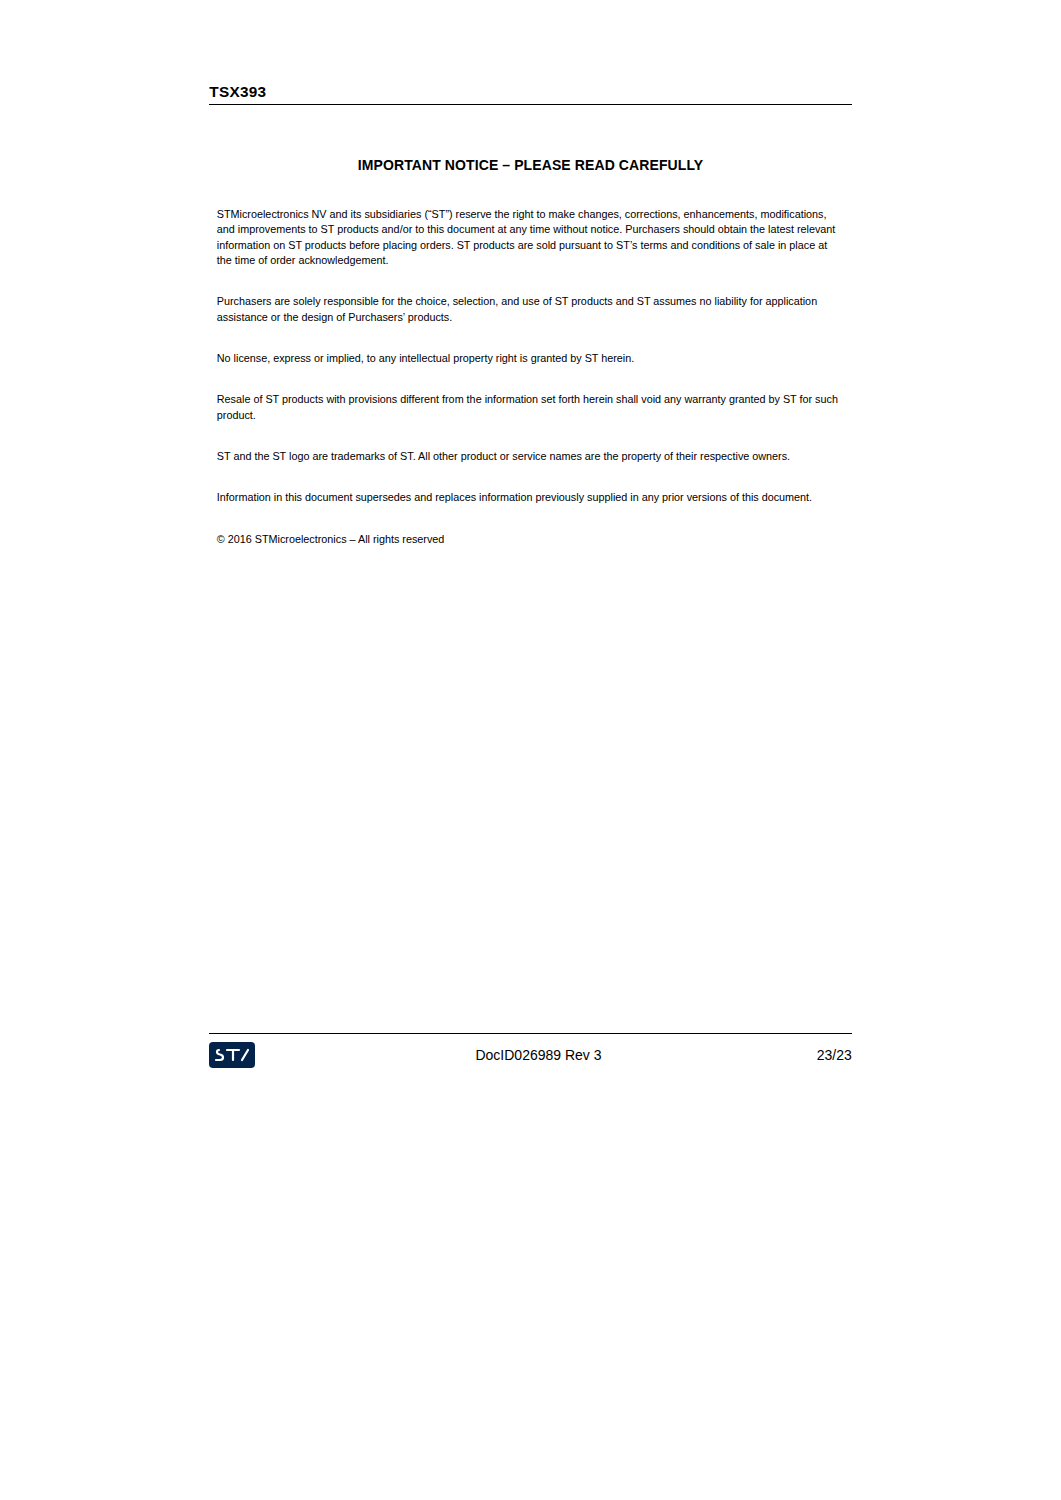TSX393
IMPORTANT NOTICE – PLEASE READ CAREFULLY
STMicroelectronics NV and its subsidiaries (“ST”) reserve the right to make changes, corrections, enhancements, modifications, and improvements to ST products and/or to this document at any time without notice. Purchasers should obtain the latest relevant information on ST products before placing orders. ST products are sold pursuant to ST’s terms and conditions of sale in place at the time of order acknowledgement.
Purchasers are solely responsible for the choice, selection, and use of ST products and ST assumes no liability for application assistance or the design of Purchasers’ products.
No license, express or implied, to any intellectual property right is granted by ST herein.
Resale of ST products with provisions different from the information set forth herein shall void any warranty granted by ST for such product.
ST and the ST logo are trademarks of ST. All other product or service names are the property of their respective owners.
Information in this document supersedes and replaces information previously supplied in any prior versions of this document.
© 2016 STMicroelectronics – All rights reserved
DocID026989 Rev 3
23/23